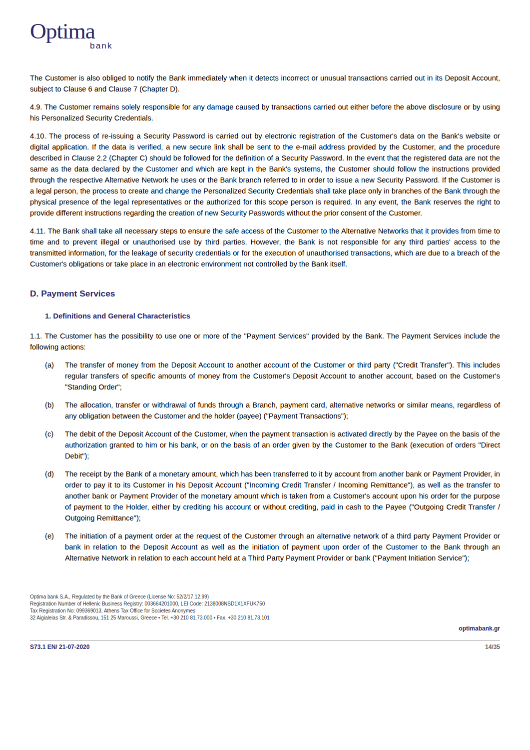Optima
bank
The Customer is also obliged to notify the Bank immediately when it detects incorrect or unusual transactions carried out in its Deposit Account, subject to Clause 6 and Clause 7 (Chapter D).
4.9. The Customer remains solely responsible for any damage caused by transactions carried out either before the above disclosure or by using his Personalized Security Credentials.
4.10. The process of re-issuing a Security Password is carried out by electronic registration of the Customer's data on the Bank's website or digital application. If the data is verified, a new secure link shall be sent to the e-mail address provided by the Customer, and the procedure described in Clause 2.2 (Chapter C) should be followed for the definition of a Security Password. In the event that the registered data are not the same as the data declared by the Customer and which are kept in the Bank's systems, the Customer should follow the instructions provided through the respective Alternative Network he uses or the Bank branch referred to in order to issue a new Security Password. If the Customer is a legal person, the process to create and change the Personalized Security Credentials shall take place only in branches of the Bank through the physical presence of the legal representatives or the authorized for this scope person is required. In any event, the Bank reserves the right to provide different instructions regarding the creation of new Security Passwords without the prior consent of the Customer.
4.11. The Bank shall take all necessary steps to ensure the safe access of the Customer to the Alternative Networks that it provides from time to time and to prevent illegal or unauthorised use by third parties. However, the Bank is not responsible for any third parties' access to the transmitted information, for the leakage of security credentials or for the execution of unauthorised transactions, which are due to a breach of the Customer's obligations or take place in an electronic environment not controlled by the Bank itself.
D. Payment Services
1. Definitions and General Characteristics
1.1. The Customer has the possibility to use one or more of the "Payment Services" provided by the Bank. The Payment Services include the following actions:
The transfer of money from the Deposit Account to another account of the Customer or third party ("Credit Transfer"). This includes regular transfers of specific amounts of money from the Customer's Deposit Account to another account, based on the Customer's "Standing Order";
The allocation, transfer or withdrawal of funds through a Branch, payment card, alternative networks or similar means, regardless of any obligation between the Customer and the holder (payee) ("Payment Transactions");
The debit of the Deposit Account of the Customer, when the payment transaction is activated directly by the Payee on the basis of the authorization granted to him or his bank, or on the basis of an order given by the Customer to the Bank (execution of orders "Direct Debit");
The receipt by the Bank of a monetary amount, which has been transferred to it by account from another bank or Payment Provider, in order to pay it to its Customer in his Deposit Account ("Incoming Credit Transfer / Incoming Remittance"), as well as the transfer to another bank or Payment Provider of the monetary amount which is taken from a Customer's account upon his order for the purpose of payment to the Holder, either by crediting his account or without crediting, paid in cash to the Payee ("Outgoing Credit Transfer / Outgoing Remittance");
The initiation of a payment order at the request of the Customer through an alternative network of a third party Payment Provider or bank in relation to the Deposit Account as well as the initiation of payment upon order of the Customer to the Bank through an Alternative Network in relation to each account held at a Third Party Payment Provider or bank ("Payment Initiation Service");
Optima bank S.A., Regulated by the Bank of Greece (License No: 52/2/17.12.99)
Registration Number of Hellenic Business Registry: 003664201000, LEI Code: 2138008NSD1X1XFUK750
Tax Registration No: 099369013, Athens Tax Office for Societes Anonymes
32 Aigialeias Str. & Paradissou, 151 25 Maroussi, Greece • Tel. +30 210 81.73.000 • Fax. +30 210 81.73.101
optimabank.gr
S73.1 EN/ 21-07-2020 14/35